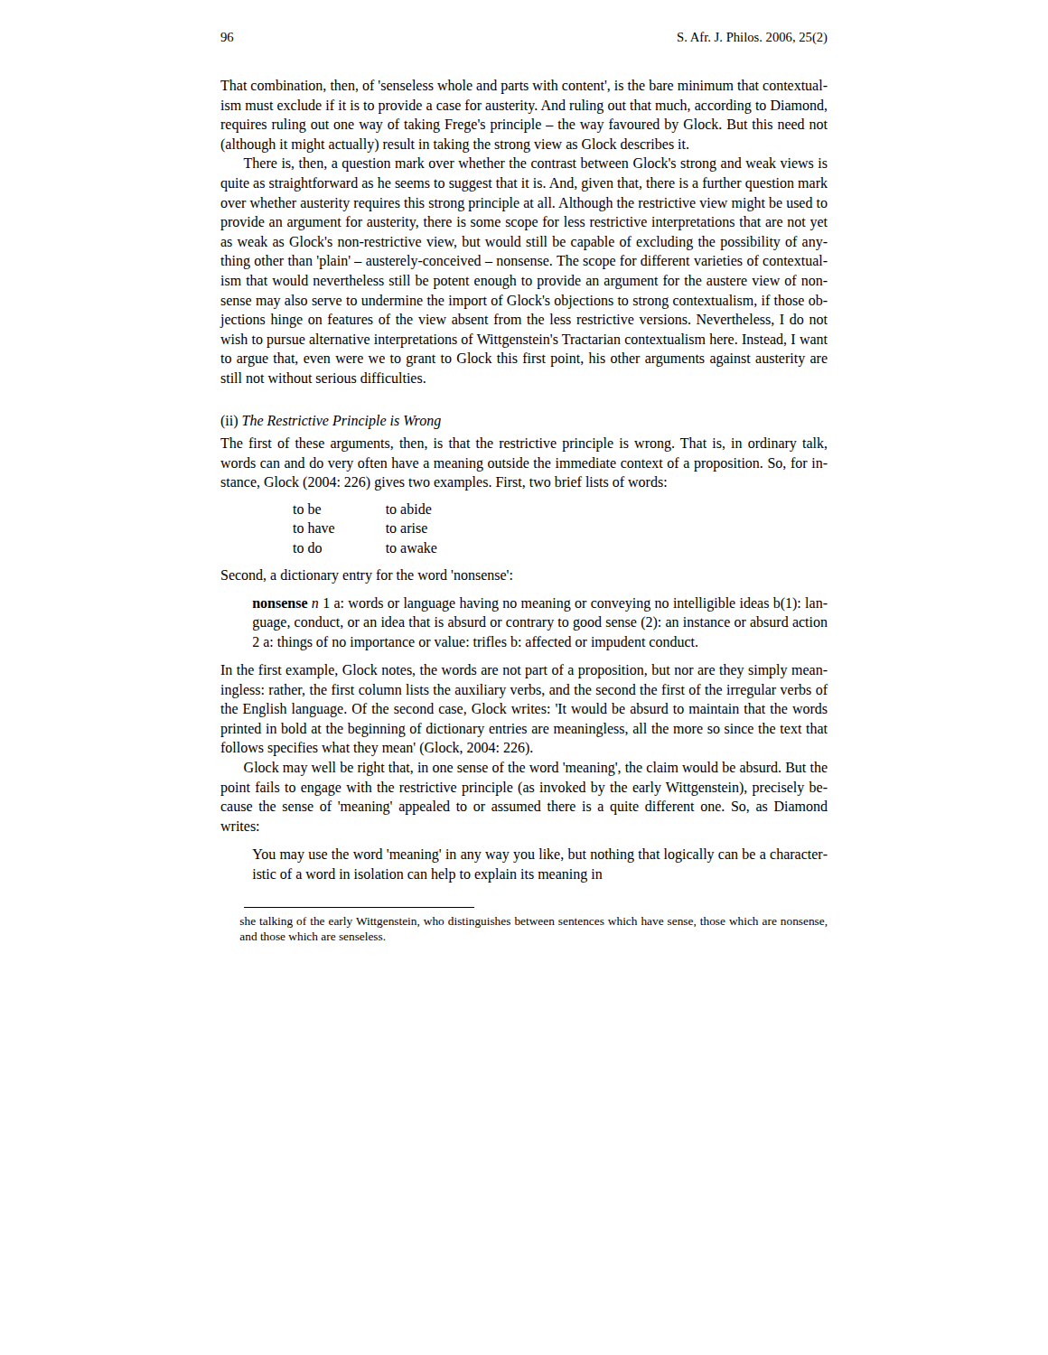96 S. Afr. J. Philos. 2006, 25(2)
That combination, then, of 'senseless whole and parts with content', is the bare minimum that contextualism must exclude if it is to provide a case for austerity. And ruling out that much, according to Diamond, requires ruling out one way of taking Frege's principle – the way favoured by Glock. But this need not (although it might actually) result in taking the strong view as Glock describes it.
There is, then, a question mark over whether the contrast between Glock's strong and weak views is quite as straightforward as he seems to suggest that it is. And, given that, there is a further question mark over whether austerity requires this strong principle at all. Although the restrictive view might be used to provide an argument for austerity, there is some scope for less restrictive interpretations that are not yet as weak as Glock's non-restrictive view, but would still be capable of excluding the possibility of anything other than 'plain' – austerely-conceived – nonsense. The scope for different varieties of contextualism that would nevertheless still be potent enough to provide an argument for the austere view of nonsense may also serve to undermine the import of Glock's objections to strong contextualism, if those objections hinge on features of the view absent from the less restrictive versions. Nevertheless, I do not wish to pursue alternative interpretations of Wittgenstein's Tractarian contextualism here. Instead, I want to argue that, even were we to grant to Glock this first point, his other arguments against austerity are still not without serious difficulties.
(ii) The Restrictive Principle is Wrong
The first of these arguments, then, is that the restrictive principle is wrong. That is, in ordinary talk, words can and do very often have a meaning outside the immediate context of a proposition. So, for instance, Glock (2004: 226) gives two examples. First, two brief lists of words:
| to be | to abide |
| to have | to arise |
| to do | to awake |
Second, a dictionary entry for the word 'nonsense':
nonsense n 1 a: words or language having no meaning or conveying no intelligible ideas b(1): language, conduct, or an idea that is absurd or contrary to good sense (2): an instance or absurd action 2 a: things of no importance or value: trifles b: affected or impudent conduct.
In the first example, Glock notes, the words are not part of a proposition, but nor are they simply meaningless: rather, the first column lists the auxiliary verbs, and the second the first of the irregular verbs of the English language. Of the second case, Glock writes: 'It would be absurd to maintain that the words printed in bold at the beginning of dictionary entries are meaningless, all the more so since the text that follows specifies what they mean' (Glock, 2004: 226).
Glock may well be right that, in one sense of the word 'meaning', the claim would be absurd. But the point fails to engage with the restrictive principle (as invoked by the early Wittgenstein), precisely because the sense of 'meaning' appealed to or assumed there is a quite different one. So, as Diamond writes:
You may use the word 'meaning' in any way you like, but nothing that logically can be a characteristic of a word in isolation can help to explain its meaning in
she talking of the early Wittgenstein, who distinguishes between sentences which have sense, those which are nonsense, and those which are senseless.